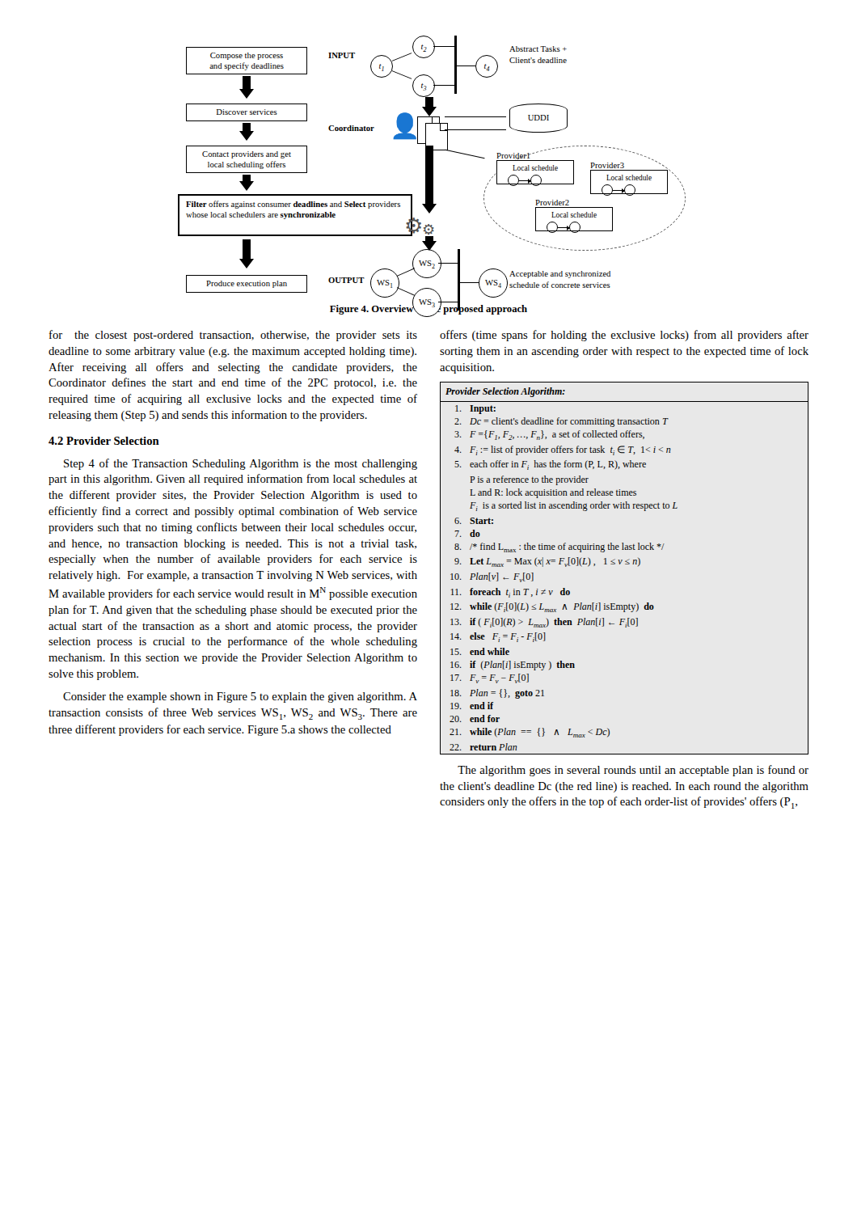Compose the process
and specify deadlines
Discover services
Contact providers and get
local scheduling offers
Filter offers against consumer deadlines and Select providers whose local schedulers are synchronizable
Produce execution plan
INPUT
t1
t2
t3
t4
Abstract Tasks +
Client's deadline
Coordinator
👤
UDDI
Provider1
Local schedule
Provider3
Local schedule
Provider2
Local schedule
⚙
⚙
OUTPUT
WS1
WS2
WS3
WS4
Acceptable and synchronized
schedule of concrete services
Figure 4. Overview of the proposed approach
for the closest post-ordered transaction, otherwise, the provider sets its deadline to some arbitrary value (e.g. the maximum accepted holding time). After receiving all offers and selecting the candidate providers, the Coordinator defines the start and end time of the 2PC protocol, i.e. the required time of acquiring all exclusive locks and the expected time of releasing them (Step 5) and sends this information to the providers.
4.2 Provider Selection
Step 4 of the Transaction Scheduling Algorithm is the most challenging part in this algorithm. Given all required information from local schedules at the different provider sites, the Provider Selection Algorithm is used to efficiently find a correct and possibly optimal combination of Web service providers such that no timing conflicts between their local schedules occur, and hence, no transaction blocking is needed. This is not a trivial task, especially when the number of available providers for each service is relatively high. For example, a transaction T involving N Web services, with M available providers for each service would result in MN possible execution plan for T. And given that the scheduling phase should be executed prior the actual start of the transaction as a short and atomic process, the provider selection process is crucial to the performance of the whole scheduling mechanism. In this section we provide the Provider Selection Algorithm to solve this problem.
Consider the example shown in Figure 5 to explain the given algorithm. A transaction consists of three Web services WS1, WS2 and WS3. There are three different providers for each service. Figure 5.a shows the collected
offers (time spans for holding the exclusive locks) from all providers after sorting them in an ascending order with respect to the expected time of lock acquisition.
Provider Selection Algorithm:
| 1. | Input: |
| 2. | Dc = client's deadline for committing transaction T |
| 3. | F ={ F 1 , F 2 , …, F n }, a set of collected offers, |
| 4. | F i := list of provider offers for task t i ∈ T , 1< i < n |
| 5. | each offer in F i has the form (P, L, R), where |
| | P is a reference to the provider |
| | L and R: lock acquisition and release times |
| | F i is a sorted list in ascending order with respect to L |
| 6. | Start: |
| 7. | do |
| 8. | /* find L max : the time of acquiring the last lock */ |
| 9. | Let L max = Max ( x / x = F v [0]( L ) , 1 ≤ v ≤ n ) |
| 10. | Plan [ v ] ← F v [0] |
| 11. | foreach t i in T , i ≠ v do |
| 12. | while ( F i [0]( L ) ≤ L max ∧ Plan [ i ] isEmpty) do |
| 13. | if ( F i [0]( R ) > L max ) then Plan [ i ] ← F i [0] |
| 14. | else F i = F i - F i [0] |
| 15. | end while |
| 16. | if ( Plan [ i ] isEmpty ) then |
| 17. | F v = F v − F v [0] |
| 18. | Plan = {}, goto 21 |
| 19. | end if |
| 20. | end for |
| 21. | while ( Plan == {} ∧ L max < Dc ) |
| 22. | return Plan |
The algorithm goes in several rounds until an acceptable plan is found or the client's deadline Dc (the red line) is reached. In each round the algorithm considers only the offers in the top of each order-list of provides' offers (P1,